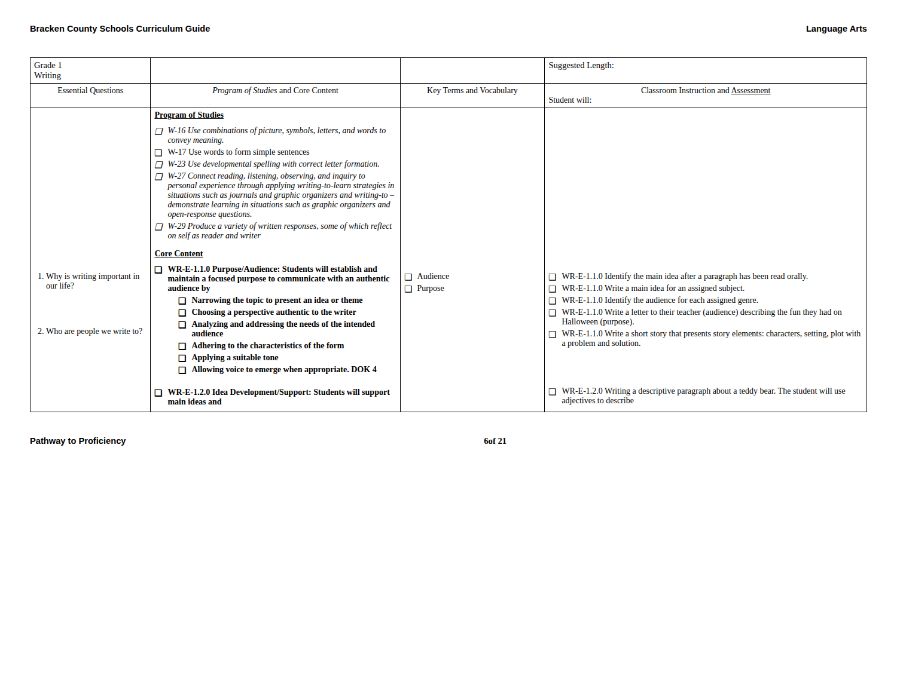Bracken County Schools Curriculum Guide
Language Arts
| Grade 1 Writing | | | Suggested Length: |
| Essential Questions | Program of Studies and Core Content | Key Terms and Vocabulary | Classroom Instruction and Assessment Student will: |
| Why is writing important in our life? Who are people we write to? | Program of Studies W-16 Use combinations of picture, symbols, letters, and words to convey meaning. W-17 Use words to form simple sentences W-23 Use developmental spelling with correct letter formation. W-27 Connect reading, listening, observing, and inquiry to personal experience through applying writing-to-learn strategies in situations such as journals and graphic organizers and writing-to –demonstrate learning in situations such as graphic organizers and open-response questions. W-29 Produce a variety of written responses, some of which reflect on self as reader and writer Core Content WR-E-1.1.0 Purpose/Audience: Students will establish and maintain a focused purpose to communicate with an authentic audience by Narrowing the topic to present an idea or theme Choosing a perspective authentic to the writer Analyzing and addressing the needs of the intended audience Adhering to the characteristics of the form Applying a suitable tone Allowing voice to emerge when appropriate. DOK 4 WR-E-1.2.0 Idea Development/Support: Students will support main ideas and | Audience Purpose | WR-E-1.1.0 Identify the main idea after a paragraph has been read orally. WR-E-1.1.0 Write a main idea for an assigned subject. WR-E-1.1.0 Identify the audience for each assigned genre. WR-E-1.1.0 Write a letter to their teacher (audience) describing the fun they had on Halloween (purpose). WR-E-1.1.0 Write a short story that presents story elements: characters, setting, plot with a problem and solution. WR-E-1.2.0 Writing a descriptive paragraph about a teddy bear. The student will use adjectives to describe |
Pathway to Proficiency
6of 21